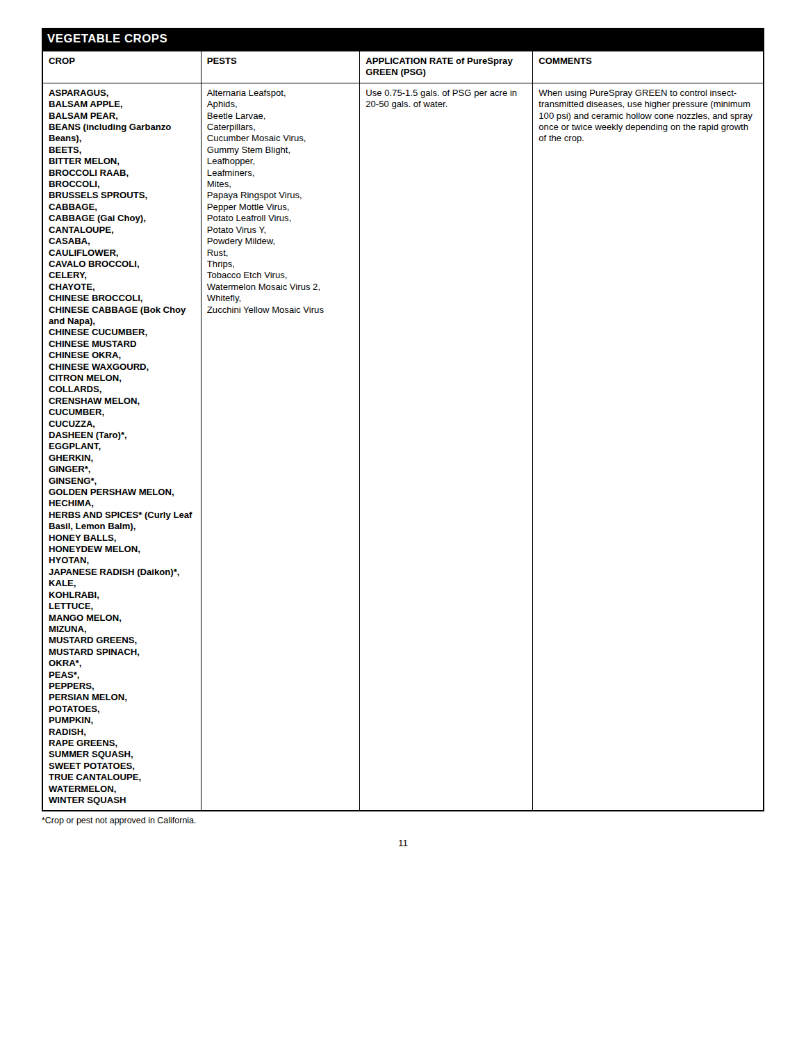VEGETABLE CROPS
| CROP | PESTS | APPLICATION RATE of PureSpray GREEN (PSG) | COMMENTS |
| --- | --- | --- | --- |
| ASPARAGUS, BALSAM APPLE, BALSAM PEAR, BEANS (including Garbanzo Beans), BEETS, BITTER MELON, BROCCOLI RAAB, BROCCOLI, BRUSSELS SPROUTS, CABBAGE, CABBAGE (Gai Choy), CANTALOUPE, CASABA, CAULIFLOWER, CAVALO BROCCOLI, CELERY, CHAYOTE, CHINESE BROCCOLI, CHINESE CABBAGE (Bok Choy and Napa), CHINESE CUCUMBER, CHINESE MUSTARD CHINESE OKRA, CHINESE WAXGOURD, CITRON MELON, COLLARDS, CRENSHAW MELON, CUCUMBER, CUCUZZA, DASHEEN (Taro)*, EGGPLANT, GHERKIN, GINGER*, GINSENG*, GOLDEN PERSHAW MELON, HECHIMA, HERBS AND SPICES* (Curly Leaf Basil, Lemon Balm), HONEY BALLS, HONEYDEW MELON, HYOTAN, JAPANESE RADISH (Daikon)*, KALE, KOHLRABI, LETTUCE, MANGO MELON, MIZUNA, MUSTARD GREENS, MUSTARD SPINACH, OKRA*, PEAS*, PEPPERS, PERSIAN MELON, POTATOES, PUMPKIN, RADISH, RAPE GREENS, SUMMER SQUASH, SWEET POTATOES, TRUE CANTALOUPE, WATERMELON, WINTER SQUASH | Alternaria Leafspot, Aphids, Beetle Larvae, Caterpillars, Cucumber Mosaic Virus, Gummy Stem Blight, Leafhopper, Leafminers, Mites, Papaya Ringspot Virus, Pepper Mottle Virus, Potato Leafroll Virus, Potato Virus Y, Powdery Mildew, Rust, Thrips, Tobacco Etch Virus, Watermelon Mosaic Virus 2, Whitefly, Zucchini Yellow Mosaic Virus | Use 0.75-1.5 gals. of PSG per acre in 20-50 gals. of water. | When using PureSpray GREEN to control insect-transmitted diseases, use higher pressure (minimum 100 psi) and ceramic hollow cone nozzles, and spray once or twice weekly depending on the rapid growth of the crop. |
*Crop or pest not approved in California.
11